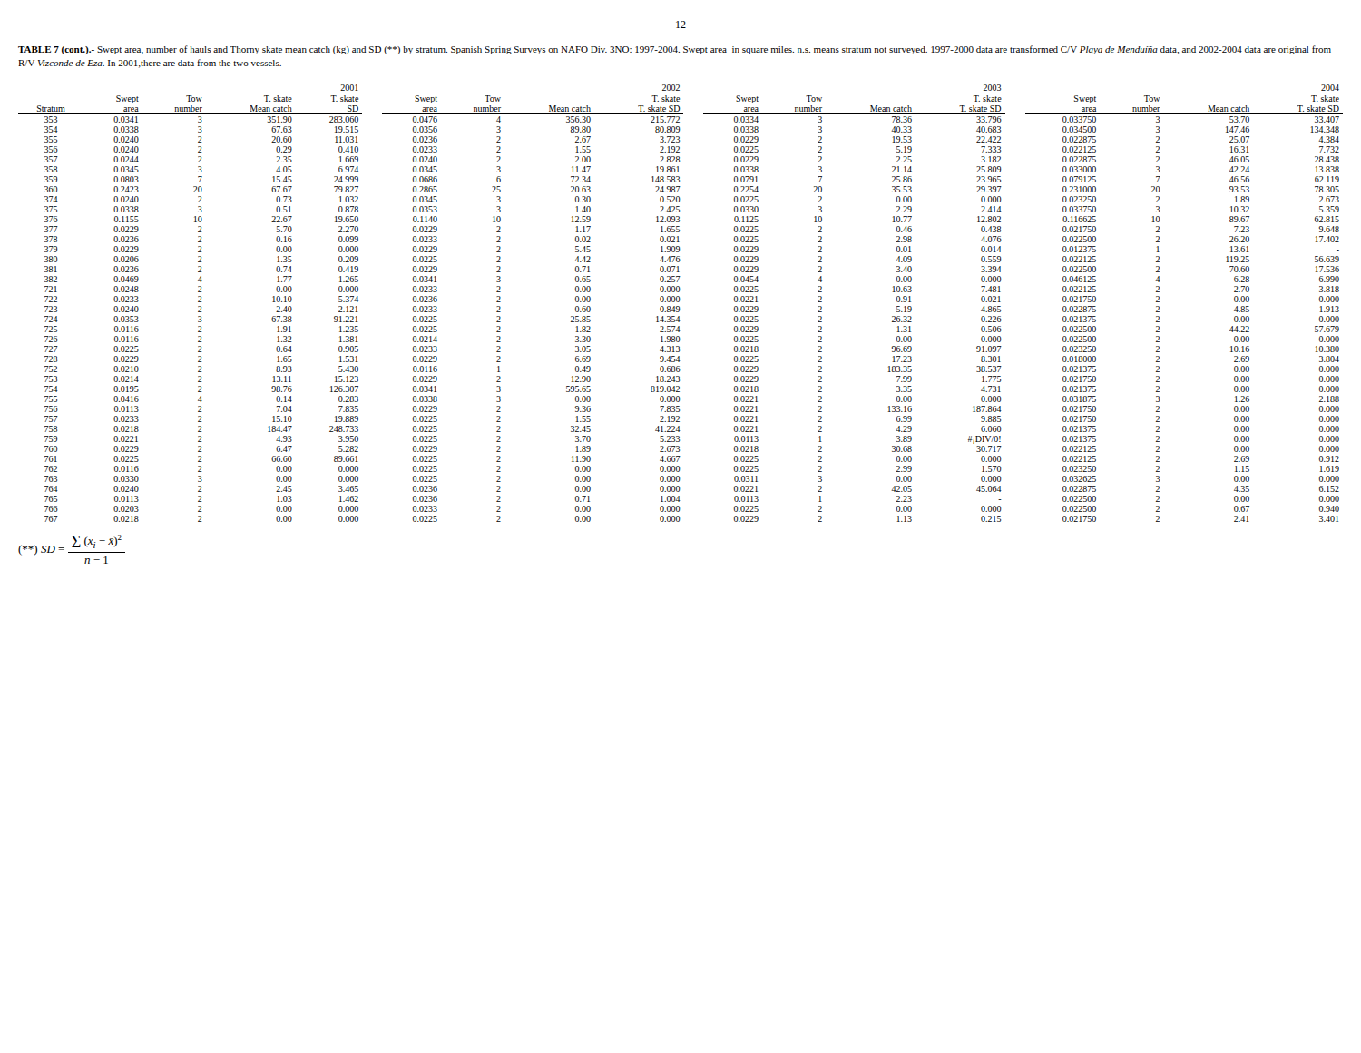12
TABLE 7 (cont.).- Swept area, number of hauls and Thorny skate mean catch (kg) and SD (**) by stratum. Spanish Spring Surveys on NAFO Div. 3NO: 1997-2004. Swept area in square miles. n.s. means stratum not surveyed. 1997-2000 data are transformed C/V Playa de Menduíña data, and 2002-2004 data are original from R/V Vizconde de Eza. In 2001,there are data from the two vessels.
| | 2001 | | 2002 | | 2003 | | 2004 |
| --- | --- | --- | --- | --- | --- | --- | --- |
| | Swept | Tow | T. skate | T. skate | | Swept | Tow | T. skate | | Swept | Tow | T. skate | | Swept | Tow | T. skate |
| Stratum | area | number | Mean catch | SD | | area | number | Mean catch | T. skate SD | | area | number | Mean catch | T. skate SD | | area | number | Mean catch | T. skate SD |
| 353 | 0.0341 | 3 | 351.90 | 283.060 | | 0.0476 | 4 | 356.30 | 215.772 | | 0.0334 | 3 | 78.36 | 33.796 | | 0.033750 | 3 | 53.70 | 33.407 |
| 354 | 0.0338 | 3 | 67.63 | 19.515 | | 0.0356 | 3 | 89.80 | 80.809 | | 0.0338 | 3 | 40.33 | 40.683 | | 0.034500 | 3 | 147.46 | 134.348 |
| 355 | 0.0240 | 2 | 20.60 | 11.031 | | 0.0236 | 2 | 2.67 | 3.723 | | 0.0229 | 2 | 19.53 | 22.422 | | 0.022875 | 2 | 25.07 | 4.384 |
| 356 | 0.0240 | 2 | 0.29 | 0.410 | | 0.0233 | 2 | 1.55 | 2.192 | | 0.0225 | 2 | 5.19 | 7.333 | | 0.022125 | 2 | 16.31 | 7.732 |
| 357 | 0.0244 | 2 | 2.35 | 1.669 | | 0.0240 | 2 | 2.00 | 2.828 | | 0.0229 | 2 | 2.25 | 3.182 | | 0.022875 | 2 | 46.05 | 28.438 |
| 358 | 0.0345 | 3 | 4.05 | 6.974 | | 0.0345 | 3 | 11.47 | 19.861 | | 0.0338 | 3 | 21.14 | 25.809 | | 0.033000 | 3 | 42.24 | 13.838 |
| 359 | 0.0803 | 7 | 15.45 | 24.999 | | 0.0686 | 6 | 72.34 | 148.583 | | 0.0791 | 7 | 25.86 | 23.965 | | 0.079125 | 7 | 46.56 | 62.119 |
| 360 | 0.2423 | 20 | 67.67 | 79.827 | | 0.2865 | 25 | 20.63 | 24.987 | | 0.2254 | 20 | 35.53 | 29.397 | | 0.231000 | 20 | 93.53 | 78.305 |
| 374 | 0.0240 | 2 | 0.73 | 1.032 | | 0.0345 | 3 | 0.30 | 0.520 | | 0.0225 | 2 | 0.00 | 0.000 | | 0.023250 | 2 | 1.89 | 2.673 |
| 375 | 0.0338 | 3 | 0.51 | 0.878 | | 0.0353 | 3 | 1.40 | 2.425 | | 0.0330 | 3 | 2.29 | 2.414 | | 0.033750 | 3 | 10.32 | 5.359 |
| 376 | 0.1155 | 10 | 22.67 | 19.650 | | 0.1140 | 10 | 12.59 | 12.093 | | 0.1125 | 10 | 10.77 | 12.802 | | 0.116625 | 10 | 89.67 | 62.815 |
| 377 | 0.0229 | 2 | 5.70 | 2.270 | | 0.0229 | 2 | 1.17 | 1.655 | | 0.0225 | 2 | 0.46 | 0.438 | | 0.021750 | 2 | 7.23 | 9.648 |
| 378 | 0.0236 | 2 | 0.16 | 0.099 | | 0.0233 | 2 | 0.02 | 0.021 | | 0.0225 | 2 | 2.98 | 4.076 | | 0.022500 | 2 | 26.20 | 17.402 |
| 379 | 0.0229 | 2 | 0.00 | 0.000 | | 0.0229 | 2 | 5.45 | 1.909 | | 0.0229 | 2 | 0.01 | 0.014 | | 0.012375 | 1 | 13.61 | - |
| 380 | 0.0206 | 2 | 1.35 | 0.209 | | 0.0225 | 2 | 4.42 | 4.476 | | 0.0229 | 2 | 4.09 | 0.559 | | 0.022125 | 2 | 119.25 | 56.639 |
| 381 | 0.0236 | 2 | 0.74 | 0.419 | | 0.0229 | 2 | 0.71 | 0.071 | | 0.0229 | 2 | 3.40 | 3.394 | | 0.022500 | 2 | 70.60 | 17.536 |
| 382 | 0.0469 | 4 | 1.77 | 1.265 | | 0.0341 | 3 | 0.65 | 0.257 | | 0.0454 | 4 | 0.00 | 0.000 | | 0.046125 | 4 | 6.28 | 6.990 |
| 721 | 0.0248 | 2 | 0.00 | 0.000 | | 0.0233 | 2 | 0.00 | 0.000 | | 0.0225 | 2 | 10.63 | 7.481 | | 0.022125 | 2 | 2.70 | 3.818 |
| 722 | 0.0233 | 2 | 10.10 | 5.374 | | 0.0236 | 2 | 0.00 | 0.000 | | 0.0221 | 2 | 0.91 | 0.021 | | 0.021750 | 2 | 0.00 | 0.000 |
| 723 | 0.0240 | 2 | 2.40 | 2.121 | | 0.0233 | 2 | 0.60 | 0.849 | | 0.0229 | 2 | 5.19 | 4.865 | | 0.022875 | 2 | 4.85 | 1.913 |
| 724 | 0.0353 | 3 | 67.38 | 91.221 | | 0.0225 | 2 | 25.85 | 14.354 | | 0.0225 | 2 | 26.32 | 0.226 | | 0.021375 | 2 | 0.00 | 0.000 |
| 725 | 0.0116 | 2 | 1.91 | 1.235 | | 0.0225 | 2 | 1.82 | 2.574 | | 0.0229 | 2 | 1.31 | 0.506 | | 0.022500 | 2 | 44.22 | 57.679 |
| 726 | 0.0116 | 2 | 1.32 | 1.381 | | 0.0214 | 2 | 3.30 | 1.980 | | 0.0225 | 2 | 0.00 | 0.000 | | 0.022500 | 2 | 0.00 | 0.000 |
| 727 | 0.0225 | 2 | 0.64 | 0.905 | | 0.0233 | 2 | 3.05 | 4.313 | | 0.0218 | 2 | 96.69 | 91.097 | | 0.023250 | 2 | 10.16 | 10.380 |
| 728 | 0.0229 | 2 | 1.65 | 1.531 | | 0.0229 | 2 | 6.69 | 9.454 | | 0.0225 | 2 | 17.23 | 8.301 | | 0.018000 | 2 | 2.69 | 3.804 |
| 752 | 0.0210 | 2 | 8.93 | 5.430 | | 0.0116 | 1 | 0.49 | 0.686 | | 0.0229 | 2 | 183.35 | 38.537 | | 0.021375 | 2 | 0.00 | 0.000 |
| 753 | 0.0214 | 2 | 13.11 | 15.123 | | 0.0229 | 2 | 12.90 | 18.243 | | 0.0229 | 2 | 7.99 | 1.775 | | 0.021750 | 2 | 0.00 | 0.000 |
| 754 | 0.0195 | 2 | 98.76 | 126.307 | | 0.0341 | 3 | 595.65 | 819.042 | | 0.0218 | 2 | 3.35 | 4.731 | | 0.021375 | 2 | 0.00 | 0.000 |
| 755 | 0.0416 | 4 | 0.14 | 0.283 | | 0.0338 | 3 | 0.00 | 0.000 | | 0.0221 | 2 | 0.00 | 0.000 | | 0.031875 | 3 | 1.26 | 2.188 |
| 756 | 0.0113 | 2 | 7.04 | 7.835 | | 0.0229 | 2 | 9.36 | 7.835 | | 0.0221 | 2 | 133.16 | 187.864 | | 0.021750 | 2 | 0.00 | 0.000 |
| 757 | 0.0233 | 2 | 15.10 | 19.889 | | 0.0225 | 2 | 1.55 | 2.192 | | 0.0221 | 2 | 6.99 | 9.885 | | 0.021750 | 2 | 0.00 | 0.000 |
| 758 | 0.0218 | 2 | 184.47 | 248.733 | | 0.0225 | 2 | 32.45 | 41.224 | | 0.0221 | 2 | 4.29 | 6.060 | | 0.021375 | 2 | 0.00 | 0.000 |
| 759 | 0.0221 | 2 | 4.93 | 3.950 | | 0.0225 | 2 | 3.70 | 5.233 | | 0.0113 | 1 | 3.89 | #¡DIV/0! | | 0.021375 | 2 | 0.00 | 0.000 |
| 760 | 0.0229 | 2 | 6.47 | 5.282 | | 0.0229 | 2 | 1.89 | 2.673 | | 0.0218 | 2 | 30.68 | 30.717 | | 0.022125 | 2 | 0.00 | 0.000 |
| 761 | 0.0225 | 2 | 66.60 | 89.661 | | 0.0225 | 2 | 11.90 | 4.667 | | 0.0225 | 2 | 0.00 | 0.000 | | 0.022125 | 2 | 2.69 | 0.912 |
| 762 | 0.0116 | 2 | 0.00 | 0.000 | | 0.0225 | 2 | 0.00 | 0.000 | | 0.0225 | 2 | 2.99 | 1.570 | | 0.023250 | 2 | 1.15 | 1.619 |
| 763 | 0.0330 | 3 | 0.00 | 0.000 | | 0.0225 | 2 | 0.00 | 0.000 | | 0.0311 | 3 | 0.00 | 0.000 | | 0.032625 | 3 | 0.00 | 0.000 |
| 764 | 0.0240 | 2 | 2.45 | 3.465 | | 0.0236 | 2 | 0.00 | 0.000 | | 0.0221 | 2 | 42.05 | 45.064 | | 0.022875 | 2 | 4.35 | 6.152 |
| 765 | 0.0113 | 2 | 1.03 | 1.462 | | 0.0236 | 2 | 0.71 | 1.004 | | 0.0113 | 1 | 2.23 | - | | 0.022500 | 2 | 0.00 | 0.000 |
| 766 | 0.0203 | 2 | 0.00 | 0.000 | | 0.0233 | 2 | 0.00 | 0.000 | | 0.0225 | 2 | 0.00 | 0.000 | | 0.022500 | 2 | 0.67 | 0.940 |
| 767 | 0.0218 | 2 | 0.00 | 0.000 | | 0.0225 | 2 | 0.00 | 0.000 | | 0.0229 | 2 | 1.13 | 0.215 | | 0.021750 | 2 | 2.41 | 3.401 |
(**) SD = Σ (xi − x̄)2 n − 1